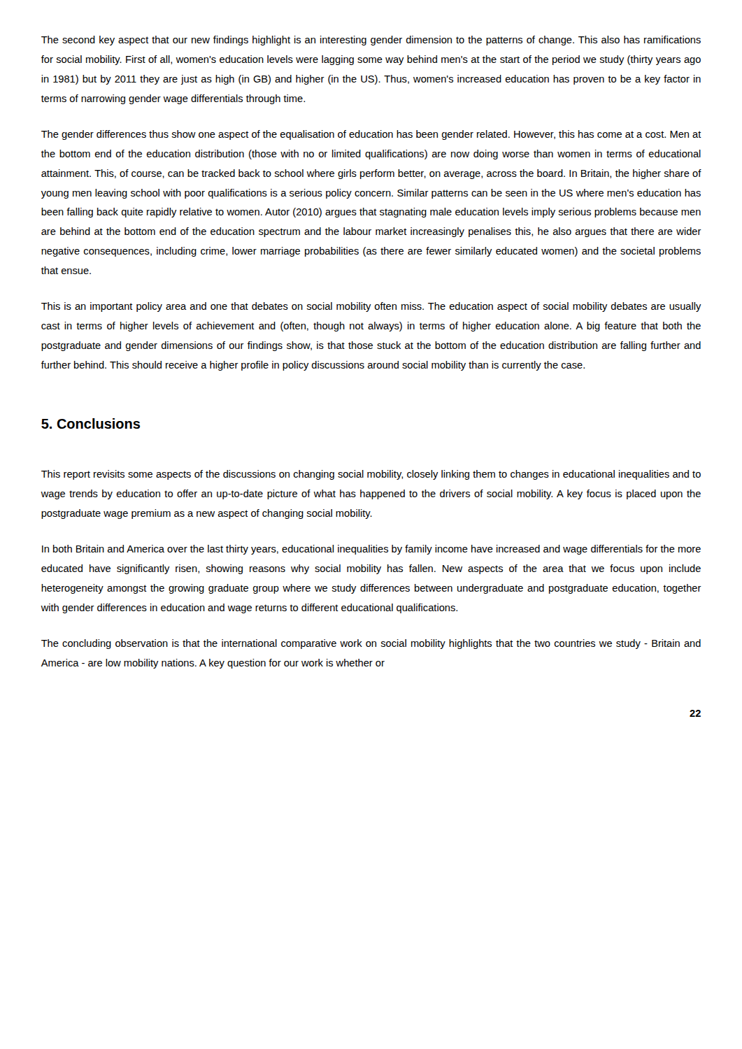The second key aspect that our new findings highlight is an interesting gender dimension to the patterns of change. This also has ramifications for social mobility. First of all, women's education levels were lagging some way behind men's at the start of the period we study (thirty years ago in 1981) but by 2011 they are just as high (in GB) and higher (in the US). Thus, women's increased education has proven to be a key factor in terms of narrowing gender wage differentials through time.
The gender differences thus show one aspect of the equalisation of education has been gender related. However, this has come at a cost. Men at the bottom end of the education distribution (those with no or limited qualifications) are now doing worse than women in terms of educational attainment. This, of course, can be tracked back to school where girls perform better, on average, across the board. In Britain, the higher share of young men leaving school with poor qualifications is a serious policy concern. Similar patterns can be seen in the US where men's education has been falling back quite rapidly relative to women. Autor (2010) argues that stagnating male education levels imply serious problems because men are behind at the bottom end of the education spectrum and the labour market increasingly penalises this, he also argues that there are wider negative consequences, including crime, lower marriage probabilities (as there are fewer similarly educated women) and the societal problems that ensue.
This is an important policy area and one that debates on social mobility often miss. The education aspect of social mobility debates are usually cast in terms of higher levels of achievement and (often, though not always) in terms of higher education alone. A big feature that both the postgraduate and gender dimensions of our findings show, is that those stuck at the bottom of the education distribution are falling further and further behind. This should receive a higher profile in policy discussions around social mobility than is currently the case.
5. Conclusions
This report revisits some aspects of the discussions on changing social mobility, closely linking them to changes in educational inequalities and to wage trends by education to offer an up-to-date picture of what has happened to the drivers of social mobility. A key focus is placed upon the postgraduate wage premium as a new aspect of changing social mobility.
In both Britain and America over the last thirty years, educational inequalities by family income have increased and wage differentials for the more educated have significantly risen, showing reasons why social mobility has fallen. New aspects of the area that we focus upon include heterogeneity amongst the growing graduate group where we study differences between undergraduate and postgraduate education, together with gender differences in education and wage returns to different educational qualifications.
The concluding observation is that the international comparative work on social mobility highlights that the two countries we study - Britain and America - are low mobility nations. A key question for our work is whether or
22